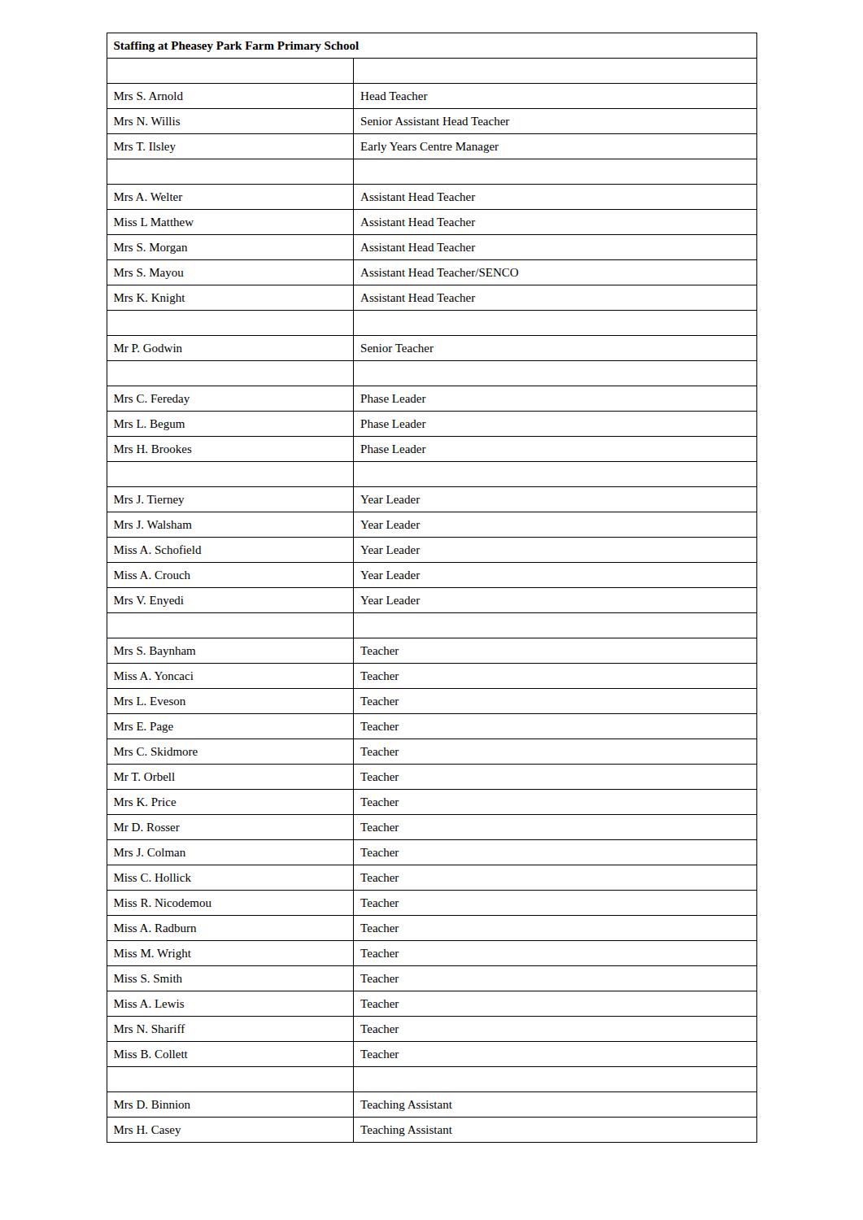| Staffing at Pheasey Park Farm Primary School |
| Mrs S. Arnold | Head Teacher |
| Mrs N. Willis | Senior Assistant Head Teacher |
| Mrs T. Ilsley | Early Years Centre Manager |
| Mrs A. Welter | Assistant Head Teacher |
| Miss L Matthew | Assistant Head Teacher |
| Mrs S. Morgan | Assistant Head Teacher |
| Mrs S. Mayou | Assistant Head Teacher/SENCO |
| Mrs K. Knight | Assistant Head Teacher |
| Mr P. Godwin | Senior Teacher |
| Mrs C. Fereday | Phase Leader |
| Mrs L. Begum | Phase Leader |
| Mrs H. Brookes | Phase Leader |
| Mrs J. Tierney | Year Leader |
| Mrs J. Walsham | Year Leader |
| Miss A. Schofield | Year Leader |
| Miss A. Crouch | Year Leader |
| Mrs V. Enyedi | Year Leader |
| Mrs S. Baynham | Teacher |
| Miss A. Yoncaci | Teacher |
| Mrs L. Eveson | Teacher |
| Mrs E. Page | Teacher |
| Mrs C. Skidmore | Teacher |
| Mr T. Orbell | Teacher |
| Mrs K. Price | Teacher |
| Mr D. Rosser | Teacher |
| Mrs J. Colman | Teacher |
| Miss C. Hollick | Teacher |
| Miss R. Nicodemou | Teacher |
| Miss A. Radburn | Teacher |
| Miss M. Wright | Teacher |
| Miss S. Smith | Teacher |
| Miss A. Lewis | Teacher |
| Mrs N. Shariff | Teacher |
| Miss B. Collett | Teacher |
| Mrs D. Binnion | Teaching Assistant |
| Mrs H. Casey | Teaching Assistant |